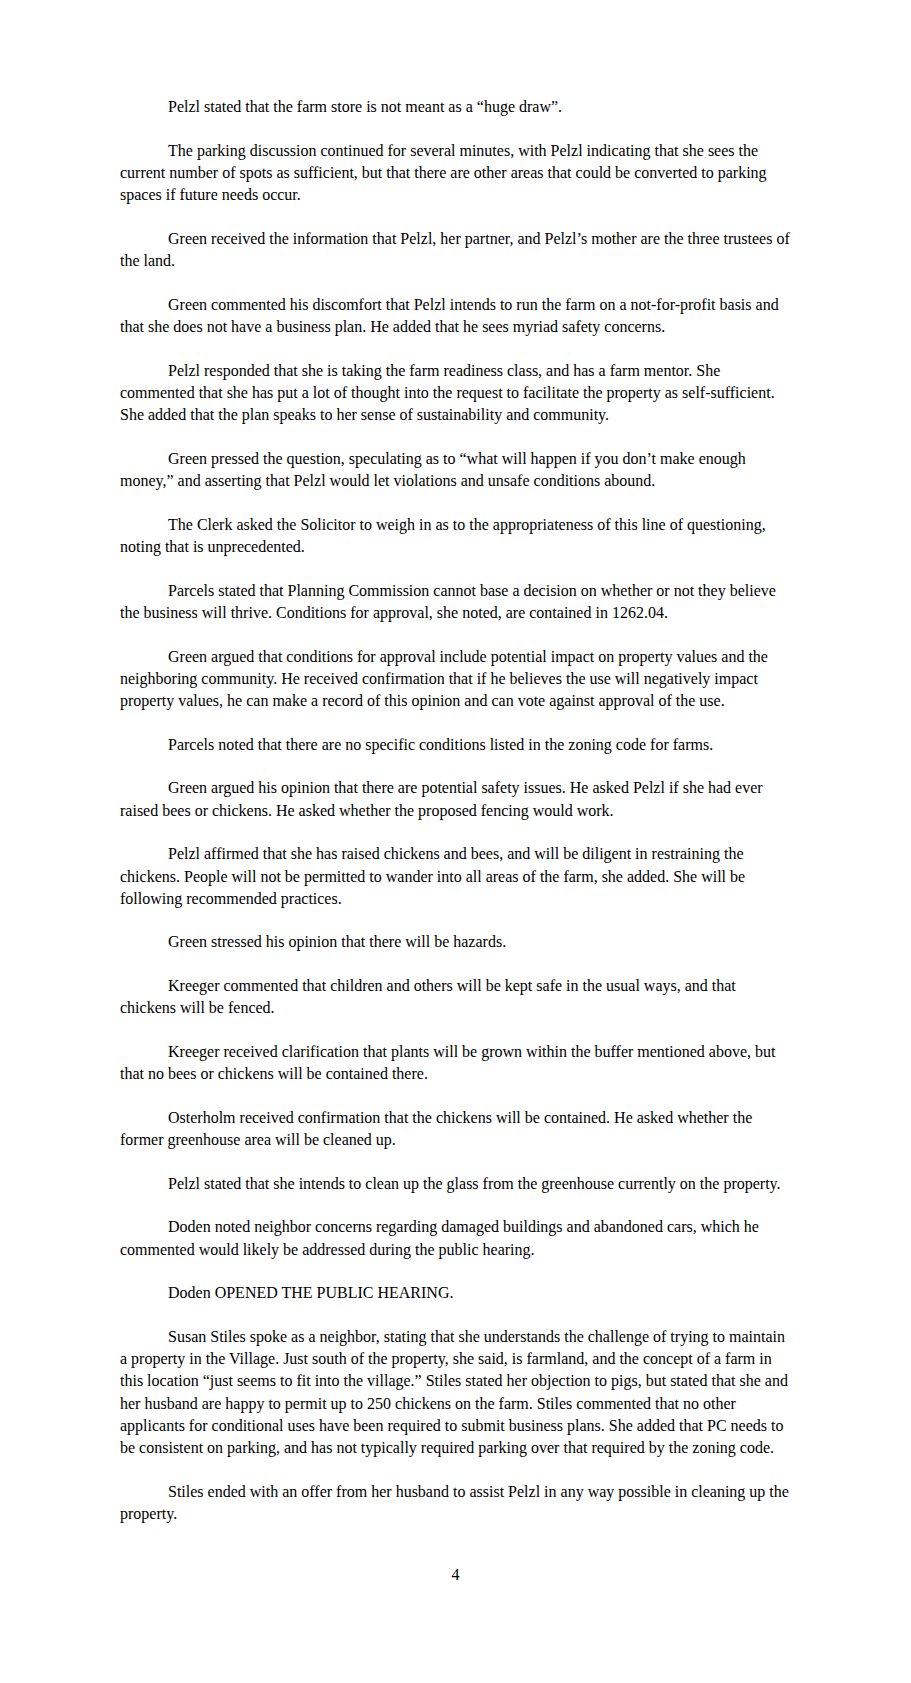Pelzl stated that the farm store is not meant as a “huge draw”.
The parking discussion continued for several minutes, with Pelzl indicating that she sees the current number of spots as sufficient, but that there are other areas that could be converted to parking spaces if future needs occur.
Green received the information that Pelzl, her partner, and Pelzl’s mother are the three trustees of the land.
Green commented his discomfort that Pelzl intends to run the farm on a not-for-profit basis and that she does not have a business plan. He added that he sees myriad safety concerns.
Pelzl responded that she is taking the farm readiness class, and has a farm mentor. She commented that she has put a lot of thought into the request to facilitate the property as self-sufficient. She added that the plan speaks to her sense of sustainability and community.
Green pressed the question, speculating as to “what will happen if you don’t make enough money,” and asserting that Pelzl would let violations and unsafe conditions abound.
The Clerk asked the Solicitor to weigh in as to the appropriateness of this line of questioning, noting that is unprecedented.
Parcels stated that Planning Commission cannot base a decision on whether or not they believe the business will thrive. Conditions for approval, she noted, are contained in 1262.04.
Green argued that conditions for approval include potential impact on property values and the neighboring community. He received confirmation that if he believes the use will negatively impact property values, he can make a record of this opinion and can vote against approval of the use.
Parcels noted that there are no specific conditions listed in the zoning code for farms.
Green argued his opinion that there are potential safety issues. He asked Pelzl if she had ever raised bees or chickens. He asked whether the proposed fencing would work.
Pelzl affirmed that she has raised chickens and bees, and will be diligent in restraining the chickens. People will not be permitted to wander into all areas of the farm, she added. She will be following recommended practices.
Green stressed his opinion that there will be hazards.
Kreeger commented that children and others will be kept safe in the usual ways, and that chickens will be fenced.
Kreeger received clarification that plants will be grown within the buffer mentioned above, but that no bees or chickens will be contained there.
Osterholm received confirmation that the chickens will be contained. He asked whether the former greenhouse area will be cleaned up.
Pelzl stated that she intends to clean up the glass from the greenhouse currently on the property.
Doden noted neighbor concerns regarding damaged buildings and abandoned cars, which he commented would likely be addressed during the public hearing.
Doden OPENED THE PUBLIC HEARING.
Susan Stiles spoke as a neighbor, stating that she understands the challenge of trying to maintain a property in the Village. Just south of the property, she said, is farmland, and the concept of a farm in this location “just seems to fit into the village.” Stiles stated her objection to pigs, but stated that she and her husband are happy to permit up to 250 chickens on the farm. Stiles commented that no other applicants for conditional uses have been required to submit business plans. She added that PC needs to be consistent on parking, and has not typically required parking over that required by the zoning code.
Stiles ended with an offer from her husband to assist Pelzl in any way possible in cleaning up the property.
4